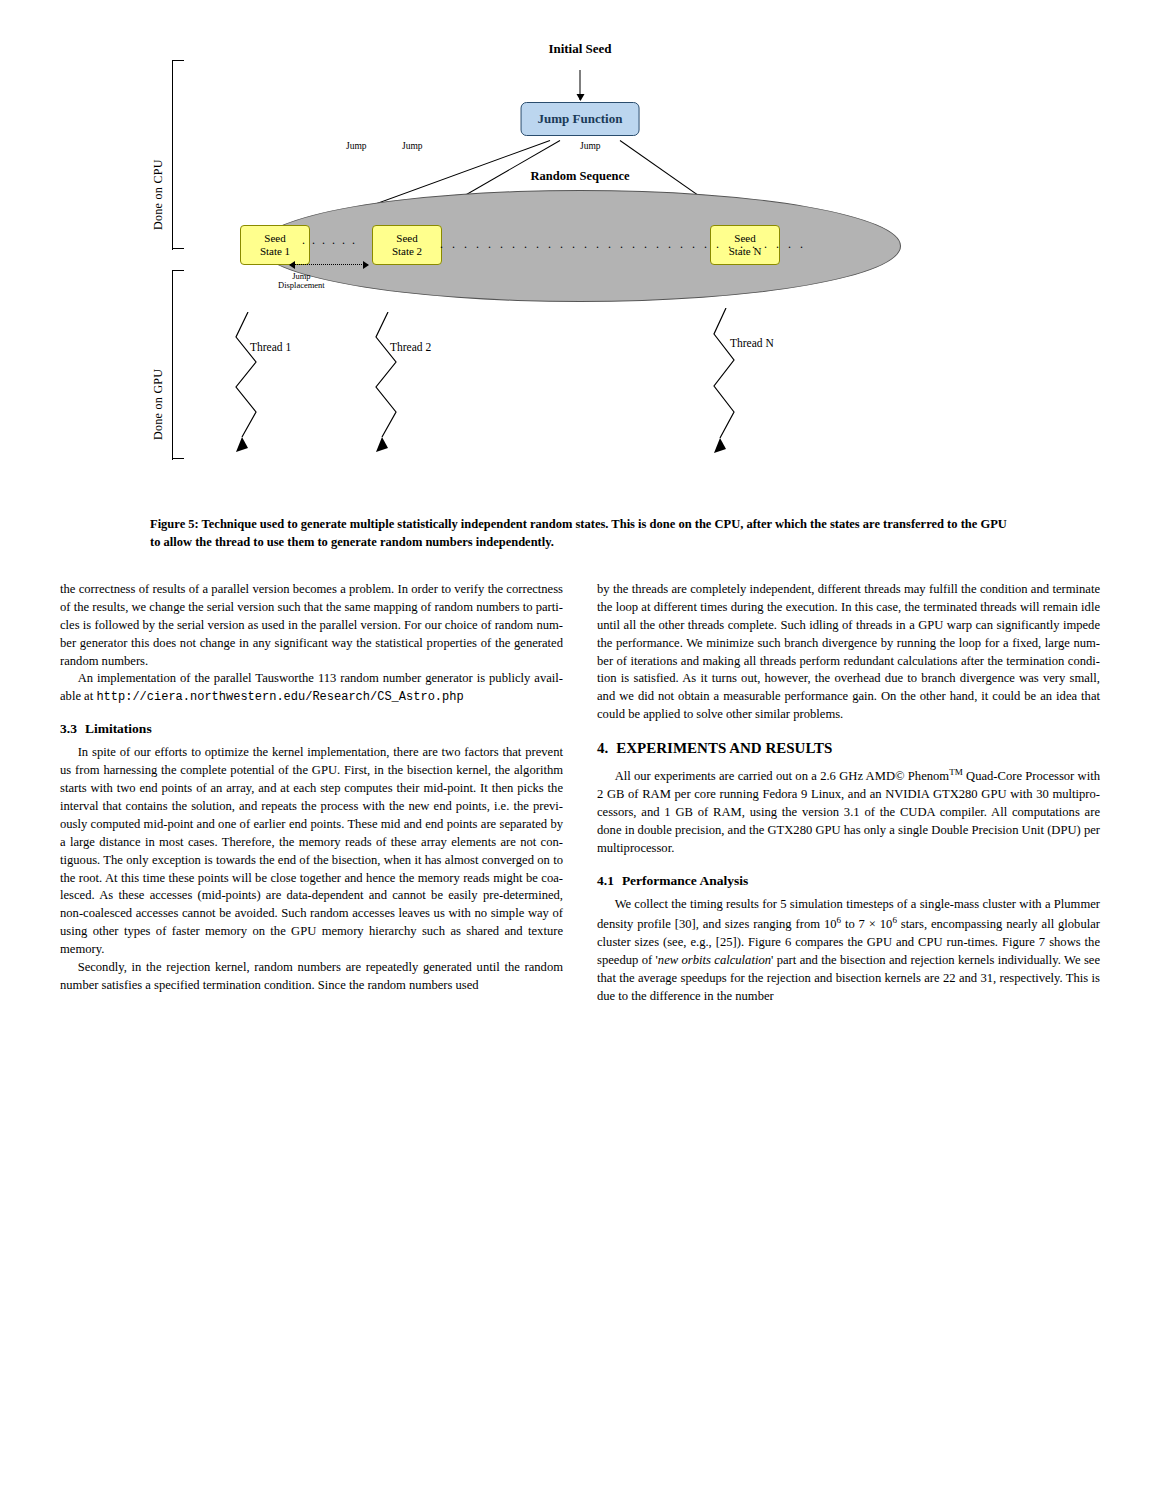Done on CPU
Done on GPU
Initial Seed
Jump Function
Jump
Jump
Jump
Random Sequence
Seed
State 1
Seed
State 2
Seed
State N
. . . . . .
. . . . . . . . . . . . . . . . . . . . . . . . . . . . . . .
Jump
Displacement
Thread 1
Thread 2
Thread N
Figure 5: Technique used to generate multiple statistically independent random states. This is done on the CPU, after which the states are transferred to the GPU to allow the thread to use them to generate random numbers independently.
the correctness of results of a parallel version becomes a problem. In order to verify the correctness of the results, we change the serial version such that the same mapping of random numbers to particles is followed by the serial version as used in the parallel version. For our choice of random number generator this does not change in any significant way the statistical properties of the generated random numbers.
An implementation of the parallel Tausworthe 113 random number generator is publicly available at http://ciera.northwestern.edu/Research/CS_Astro.php
3.3 Limitations
In spite of our efforts to optimize the kernel implementation, there are two factors that prevent us from harnessing the complete potential of the GPU. First, in the bisection kernel, the algorithm starts with two end points of an array, and at each step computes their mid-point. It then picks the interval that contains the solution, and repeats the process with the new end points, i.e. the previously computed mid-point and one of earlier end points. These mid and end points are separated by a large distance in most cases. Therefore, the memory reads of these array elements are not contiguous. The only exception is towards the end of the bisection, when it has almost converged on to the root. At this time these points will be close together and hence the memory reads might be coalesced. As these accesses (mid-points) are data-dependent and cannot be easily pre-determined, non-coalesced accesses cannot be avoided. Such random accesses leaves us with no simple way of using other types of faster memory on the GPU memory hierarchy such as shared and texture memory.
Secondly, in the rejection kernel, random numbers are repeatedly generated until the random number satisfies a specified termination condition. Since the random numbers used
by the threads are completely independent, different threads may fulfill the condition and terminate the loop at different times during the execution. In this case, the terminated threads will remain idle until all the other threads complete. Such idling of threads in a GPU warp can significantly impede the performance. We minimize such branch divergence by running the loop for a fixed, large number of iterations and making all threads perform redundant calculations after the termination condition is satisfied. As it turns out, however, the overhead due to branch divergence was very small, and we did not obtain a measurable performance gain. On the other hand, it could be an idea that could be applied to solve other similar problems.
4. EXPERIMENTS AND RESULTS
All our experiments are carried out on a 2.6 GHz AMD© PhenomTM Quad-Core Processor with 2 GB of RAM per core running Fedora 9 Linux, and an NVIDIA GTX280 GPU with 30 multiprocessors, and 1 GB of RAM, using the version 3.1 of the CUDA compiler. All computations are done in double precision, and the GTX280 GPU has only a single Double Precision Unit (DPU) per multiprocessor.
4.1 Performance Analysis
We collect the timing results for 5 simulation timesteps of a single-mass cluster with a Plummer density profile [30], and sizes ranging from 106 to 7 × 106 stars, encompassing nearly all globular cluster sizes (see, e.g., [25]). Figure 6 compares the GPU and CPU run-times. Figure 7 shows the speedup of 'new orbits calculation' part and the bisection and rejection kernels individually. We see that the average speedups for the rejection and bisection kernels are 22 and 31, respectively. This is due to the difference in the number